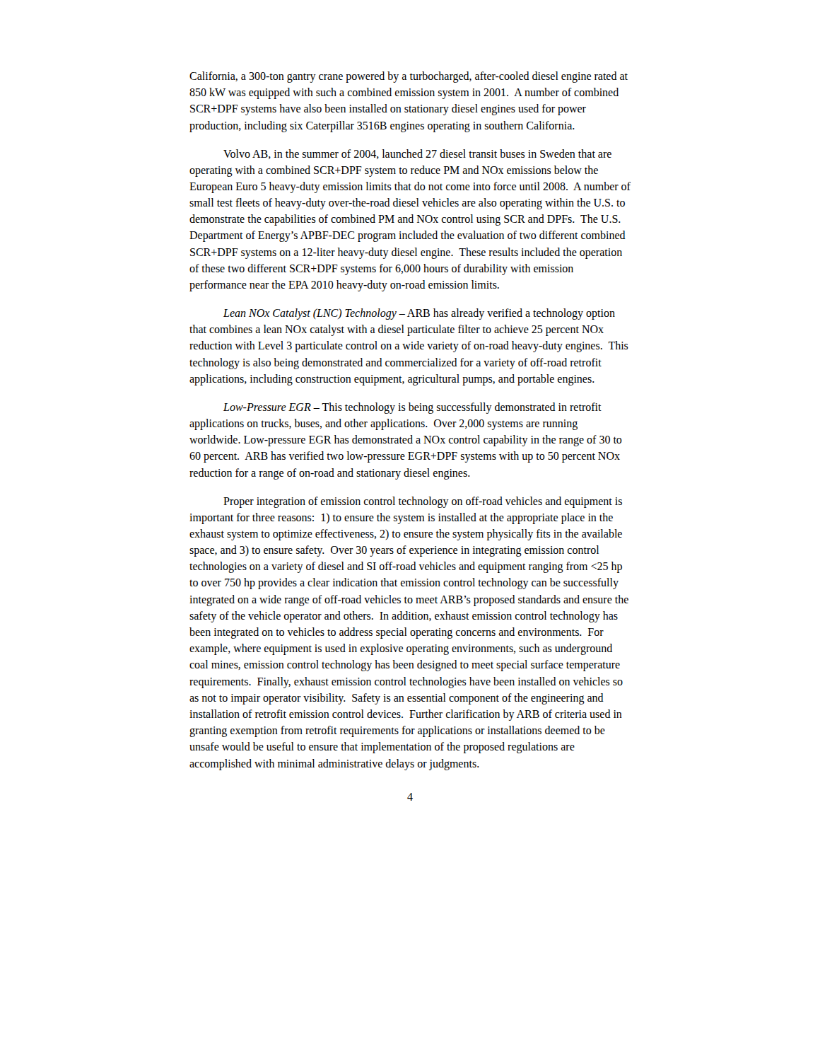California, a 300-ton gantry crane powered by a turbocharged, after-cooled diesel engine rated at 850 kW was equipped with such a combined emission system in 2001. A number of combined SCR+DPF systems have also been installed on stationary diesel engines used for power production, including six Caterpillar 3516B engines operating in southern California.
Volvo AB, in the summer of 2004, launched 27 diesel transit buses in Sweden that are operating with a combined SCR+DPF system to reduce PM and NOx emissions below the European Euro 5 heavy-duty emission limits that do not come into force until 2008. A number of small test fleets of heavy-duty over-the-road diesel vehicles are also operating within the U.S. to demonstrate the capabilities of combined PM and NOx control using SCR and DPFs. The U.S. Department of Energy’s APBF-DEC program included the evaluation of two different combined SCR+DPF systems on a 12-liter heavy-duty diesel engine. These results included the operation of these two different SCR+DPF systems for 6,000 hours of durability with emission performance near the EPA 2010 heavy-duty on-road emission limits.
Lean NOx Catalyst (LNC) Technology – ARB has already verified a technology option that combines a lean NOx catalyst with a diesel particulate filter to achieve 25 percent NOx reduction with Level 3 particulate control on a wide variety of on-road heavy-duty engines. This technology is also being demonstrated and commercialized for a variety of off-road retrofit applications, including construction equipment, agricultural pumps, and portable engines.
Low-Pressure EGR – This technology is being successfully demonstrated in retrofit applications on trucks, buses, and other applications. Over 2,000 systems are running worldwide. Low-pressure EGR has demonstrated a NOx control capability in the range of 30 to 60 percent. ARB has verified two low-pressure EGR+DPF systems with up to 50 percent NOx reduction for a range of on-road and stationary diesel engines.
Proper integration of emission control technology on off-road vehicles and equipment is important for three reasons: 1) to ensure the system is installed at the appropriate place in the exhaust system to optimize effectiveness, 2) to ensure the system physically fits in the available space, and 3) to ensure safety. Over 30 years of experience in integrating emission control technologies on a variety of diesel and SI off-road vehicles and equipment ranging from <25 hp to over 750 hp provides a clear indication that emission control technology can be successfully integrated on a wide range of off-road vehicles to meet ARB’s proposed standards and ensure the safety of the vehicle operator and others. In addition, exhaust emission control technology has been integrated on to vehicles to address special operating concerns and environments. For example, where equipment is used in explosive operating environments, such as underground coal mines, emission control technology has been designed to meet special surface temperature requirements. Finally, exhaust emission control technologies have been installed on vehicles so as not to impair operator visibility. Safety is an essential component of the engineering and installation of retrofit emission control devices. Further clarification by ARB of criteria used in granting exemption from retrofit requirements for applications or installations deemed to be unsafe would be useful to ensure that implementation of the proposed regulations are accomplished with minimal administrative delays or judgments.
4